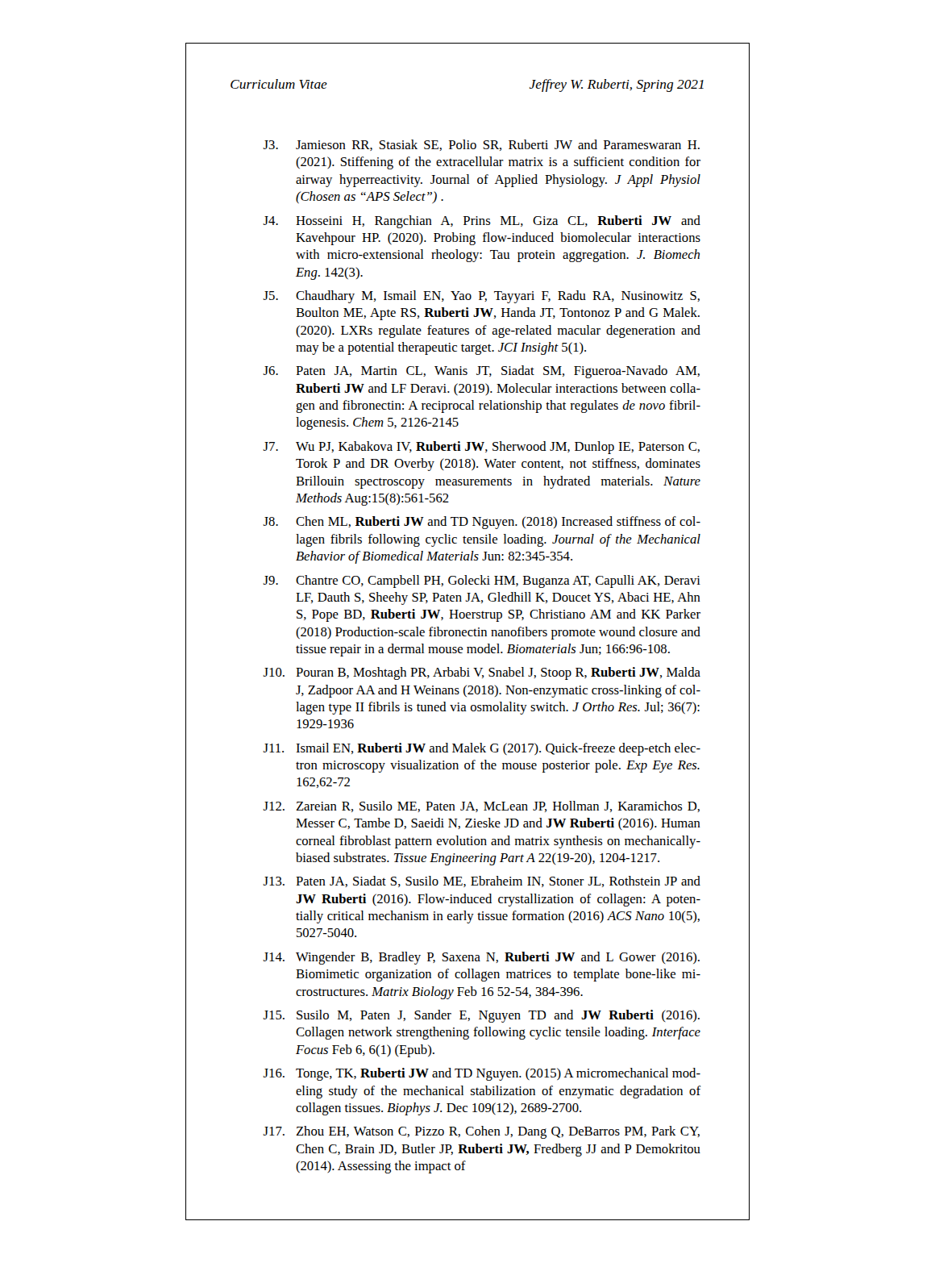Curriculum Vitae
Jeffrey W. Ruberti, Spring 2021
J3. Jamieson RR, Stasiak SE, Polio SR, Ruberti JW and Parameswaran H. (2021). Stiffening of the extracellular matrix is a sufficient condition for airway hyperreactivity. Journal of Applied Physiology. J Appl Physiol (Chosen as “APS Select”) .
J4. Hosseini H, Rangchian A, Prins ML, Giza CL, Ruberti JW and Kavehpour HP. (2020). Probing flow-induced biomolecular interactions with micro-extensional rheology: Tau protein aggregation. J. Biomech Eng. 142(3).
J5. Chaudhary M, Ismail EN, Yao P, Tayyari F, Radu RA, Nusinowitz S, Boulton ME, Apte RS, Ruberti JW, Handa JT, Tontonoz P and G Malek. (2020). LXRs regulate features of age-related macular degeneration and may be a potential therapeutic target. JCI Insight 5(1).
J6. Paten JA, Martin CL, Wanis JT, Siadat SM, Figueroa-Navado AM, Ruberti JW and LF Deravi. (2019). Molecular interactions between collagen and fibronectin: A reciprocal relationship that regulates de novo fibrillogenesis. Chem 5, 2126-2145
J7. Wu PJ, Kabakova IV, Ruberti JW, Sherwood JM, Dunlop IE, Paterson C, Torok P and DR Overby (2018). Water content, not stiffness, dominates Brillouin spectroscopy measurements in hydrated materials. Nature Methods Aug:15(8):561-562
J8. Chen ML, Ruberti JW and TD Nguyen. (2018) Increased stiffness of collagen fibrils following cyclic tensile loading. Journal of the Mechanical Behavior of Biomedical Materials Jun: 82:345-354.
J9. Chantre CO, Campbell PH, Golecki HM, Buganza AT, Capulli AK, Deravi LF, Dauth S, Sheehy SP, Paten JA, Gledhill K, Doucet YS, Abaci HE, Ahn S, Pope BD, Ruberti JW, Hoerstrup SP, Christiano AM and KK Parker (2018) Production-scale fibronectin nanofibers promote wound closure and tissue repair in a dermal mouse model. Biomaterials Jun; 166:96-108.
J10. Pouran B, Moshtagh PR, Arbabi V, Snabel J, Stoop R, Ruberti JW, Malda J, Zadpoor AA and H Weinans (2018). Non-enzymatic cross-linking of collagen type II fibrils is tuned via osmolality switch. J Ortho Res. Jul; 36(7): 1929-1936
J11. Ismail EN, Ruberti JW and Malek G (2017). Quick-freeze deep-etch electron microscopy visualization of the mouse posterior pole. Exp Eye Res. 162,62-72
J12. Zareian R, Susilo ME, Paten JA, McLean JP, Hollman J, Karamichos D, Messer C, Tambe D, Saeidi N, Zieske JD and JW Ruberti (2016). Human corneal fibroblast pattern evolution and matrix synthesis on mechanically-biased substrates. Tissue Engineering Part A 22(19-20), 1204-1217.
J13. Paten JA, Siadat S, Susilo ME, Ebraheim IN, Stoner JL, Rothstein JP and JW Ruberti (2016). Flow-induced crystallization of collagen: A potentially critical mechanism in early tissue formation (2016) ACS Nano 10(5), 5027-5040.
J14. Wingender B, Bradley P, Saxena N, Ruberti JW and L Gower (2016). Biomimetic organization of collagen matrices to template bone-like microstructures. Matrix Biology Feb 16 52-54, 384-396.
J15. Susilo M, Paten J, Sander E, Nguyen TD and JW Ruberti (2016). Collagen network strengthening following cyclic tensile loading. Interface Focus Feb 6, 6(1) (Epub).
J16. Tonge, TK, Ruberti JW and TD Nguyen. (2015) A micromechanical modeling study of the mechanical stabilization of enzymatic degradation of collagen tissues. Biophys J. Dec 109(12), 2689-2700.
J17. Zhou EH, Watson C, Pizzo R, Cohen J, Dang Q, DeBarros PM, Park CY, Chen C, Brain JD, Butler JP, Ruberti JW, Fredberg JJ and P Demokritou (2014). Assessing the impact of